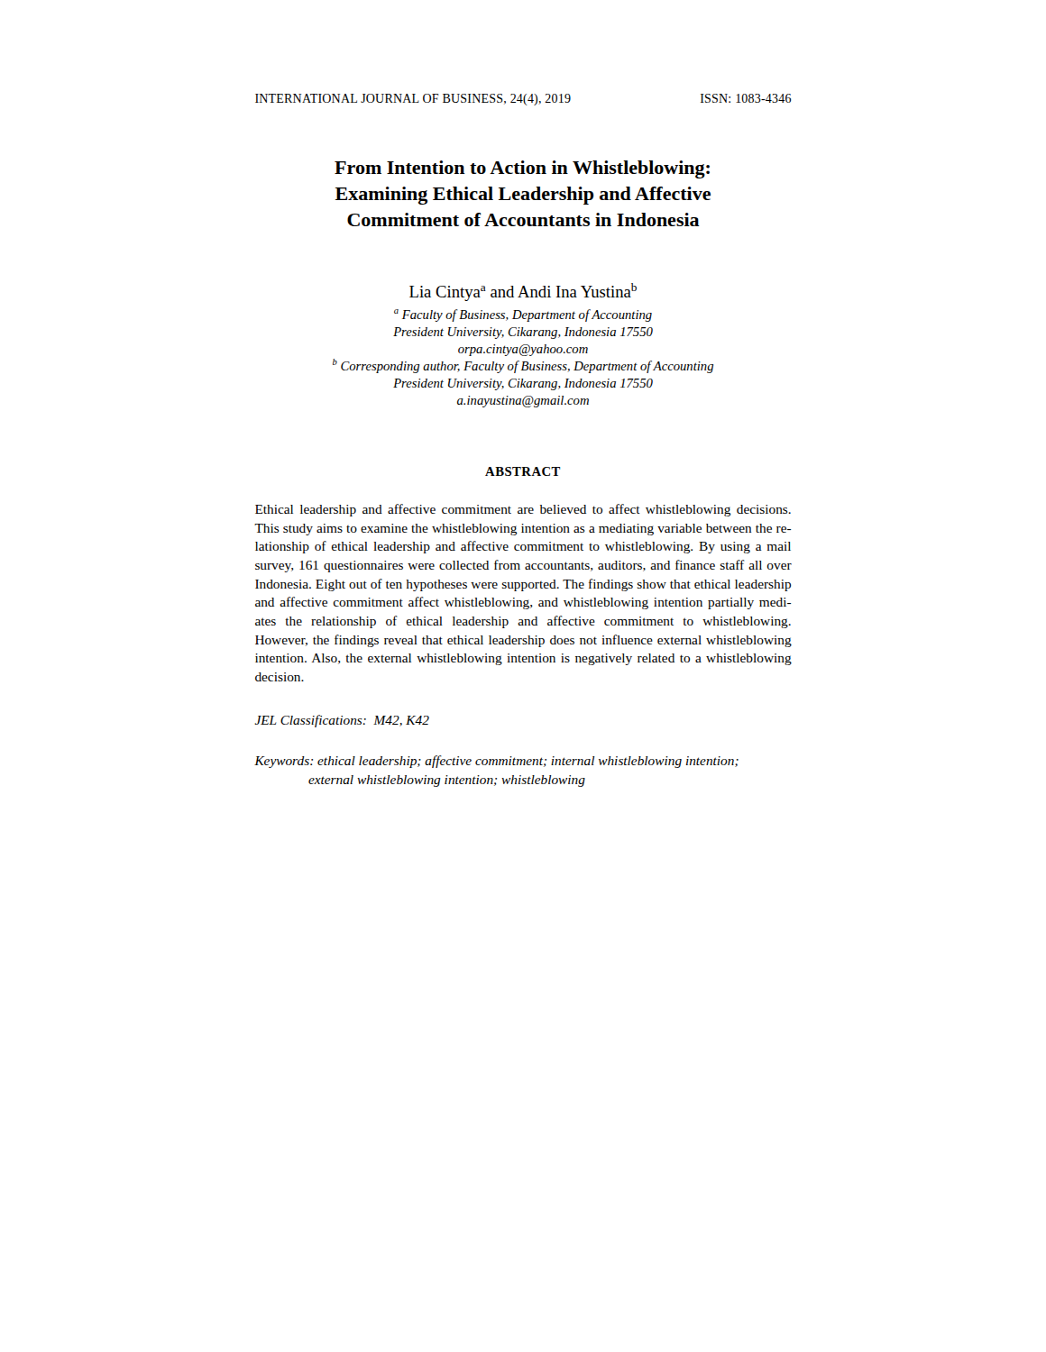INTERNATIONAL JOURNAL OF BUSINESS, 24(4), 2019 ISSN: 1083-4346
From Intention to Action in Whistleblowing:
Examining Ethical Leadership and Affective
Commitment of Accountants in Indonesia
Lia Cintyaa and Andi Ina Yustinab
a Faculty of Business, Department of Accounting
President University, Cikarang, Indonesia 17550
orpa.cintya@yahoo.com
b Corresponding author, Faculty of Business, Department of Accounting
President University, Cikarang, Indonesia 17550
a.inayustina@gmail.com
ABSTRACT
Ethical leadership and affective commitment are believed to affect whistleblowing decisions. This study aims to examine the whistleblowing intention as a mediating variable between the relationship of ethical leadership and affective commitment to whistleblowing. By using a mail survey, 161 questionnaires were collected from accountants, auditors, and finance staff all over Indonesia. Eight out of ten hypotheses were supported. The findings show that ethical leadership and affective commitment affect whistleblowing, and whistleblowing intention partially mediates the relationship of ethical leadership and affective commitment to whistleblowing. However, the findings reveal that ethical leadership does not influence external whistleblowing intention. Also, the external whistleblowing intention is negatively related to a whistleblowing decision.
JEL Classifications: M42, K42
Keywords: ethical leadership; affective commitment; internal whistleblowing intention; external whistleblowing intention; whistleblowing